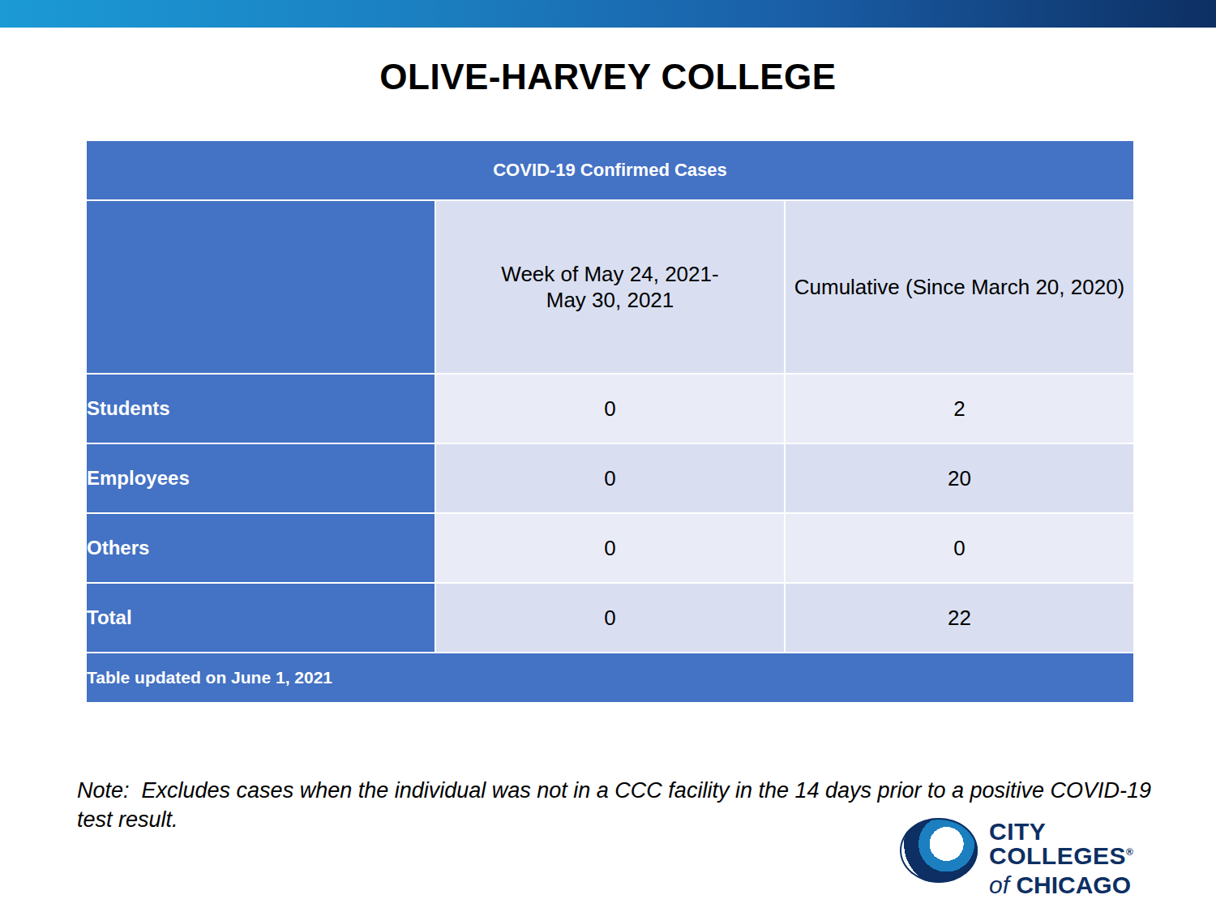OLIVE-HARVEY COLLEGE
| COVID-19 Confirmed Cases |
| | Week of May 24, 2021- May 30, 2021 | Cumulative (Since March 20, 2020) |
| Students | 0 | 2 |
| Employees | 0 | 20 |
| Others | 0 | 0 |
| Total | 0 | 22 |
| Table updated on June 1, 2021 |
Note: Excludes cases when the individual was not in a CCC facility in the 14 days prior to a positive COVID-19 test result.
CITY COLLEGES®
of CHICAGO